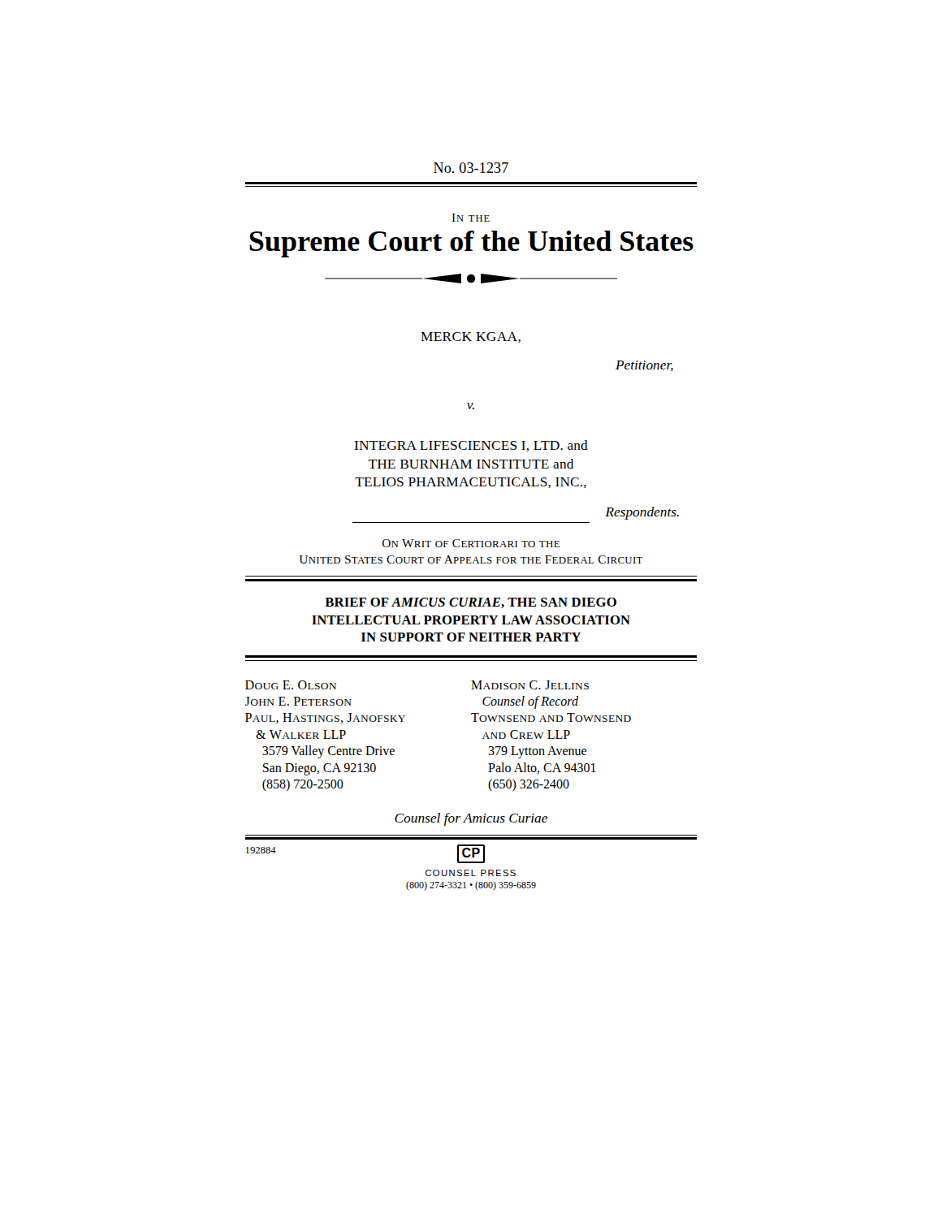No. 03-1237
IN THE
Supreme Court of the United States
MERCK KGAA,
Petitioner,
v.
INTEGRA LIFESCIENCES I, LTD. and
THE BURNHAM INSTITUTE and
TELIOS PHARMACEUTICALS, INC.,
Respondents.
ON WRIT OF CERTIORARI TO THE
UNITED STATES COUR T OF APPEALS FOR THE FEDERAL CIRCUIT
BRIEF OF AMICUS CURIAE, THE SAN DIEGO
INTELLECTUAL PROPERTY LAW ASSOCIATION
IN SUPPORT OF NEITHER PARTY
| D OUG E. O LSON J OHN E. P ETERSON P AUL , H ASTINGS , J ANOFSKY & W ALKER LLP 3579 Valley Centre Drive San Diego, CA 92130 (858) 720-2500 | M ADISON C. J ELLINS Counsel of Record T OWNSEND AND T OWNSEND AND C REW LLP 379 Lytton Avenue Palo Alto, CA 94301 (650) 326-2400 |
Counsel for Amicus Curiae
192884
CP
COUNSEL PRESS
(800) 274-3321 • (800) 359-6859